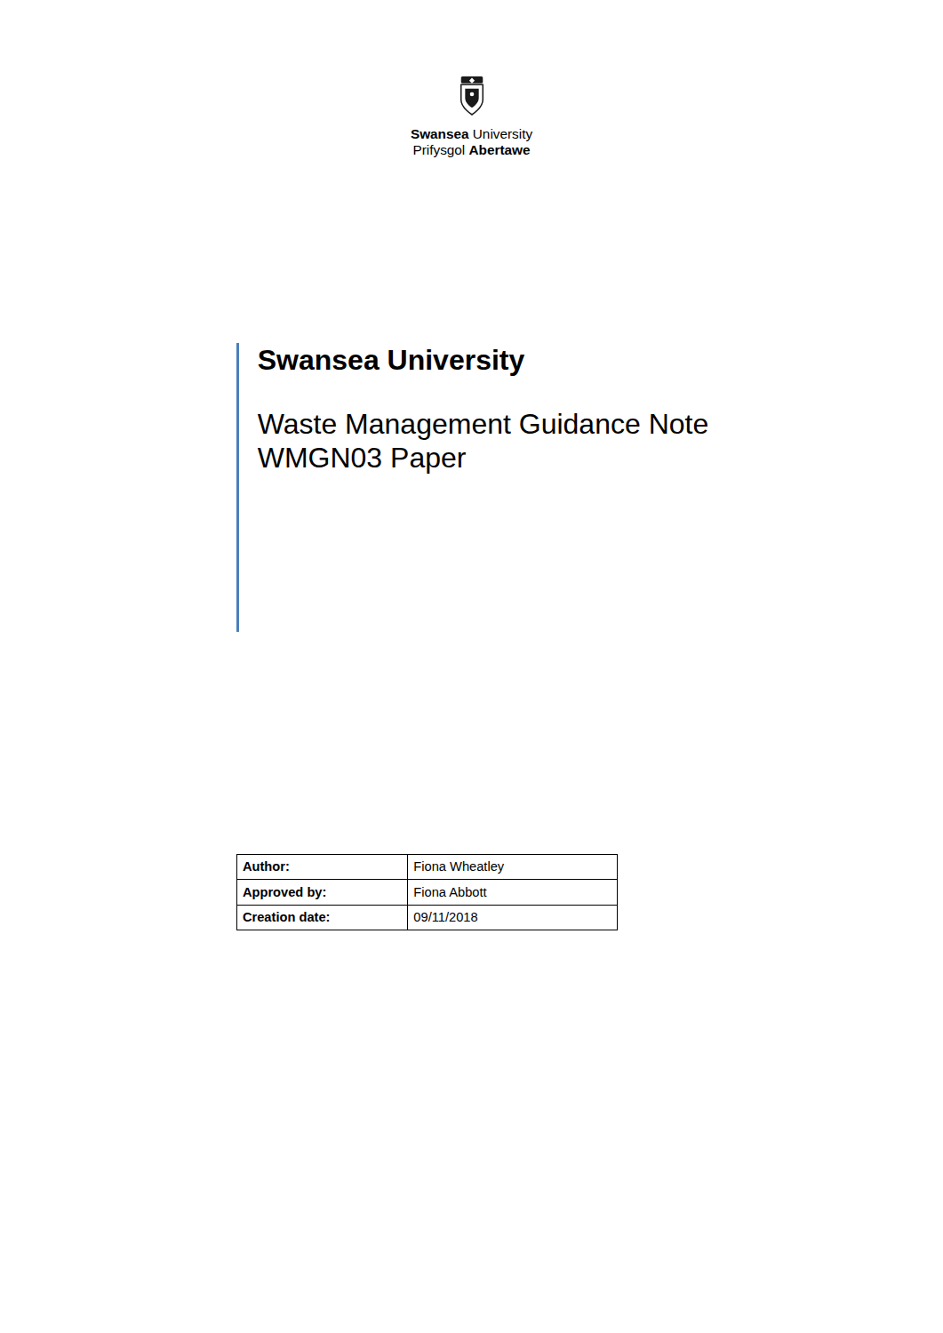Swansea University
Prifysgol Abertawe
Swansea University
Waste Management Guidance Note
WMGN03 Paper
| Author: | Fiona Wheatley |
| Approved by: | Fiona Abbott |
| Creation date: | 09/11/2018 |